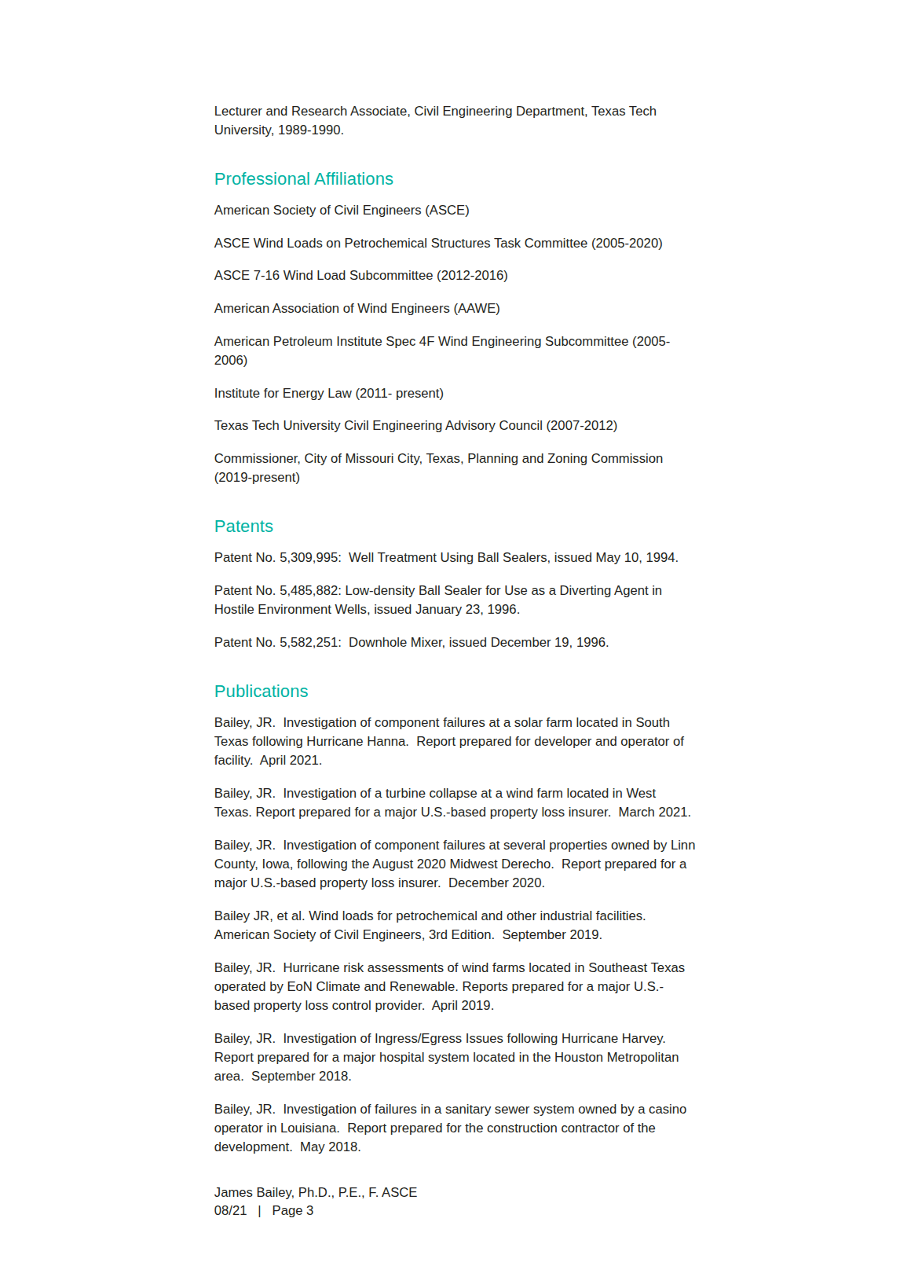Lecturer and Research Associate, Civil Engineering Department, Texas Tech University, 1989-1990.
Professional Affiliations
American Society of Civil Engineers (ASCE)
ASCE Wind Loads on Petrochemical Structures Task Committee (2005-2020)
ASCE 7-16 Wind Load Subcommittee (2012-2016)
American Association of Wind Engineers (AAWE)
American Petroleum Institute Spec 4F Wind Engineering Subcommittee (2005-2006)
Institute for Energy Law (2011- present)
Texas Tech University Civil Engineering Advisory Council (2007-2012)
Commissioner, City of Missouri City, Texas, Planning and Zoning Commission (2019-present)
Patents
Patent No. 5,309,995: Well Treatment Using Ball Sealers, issued May 10, 1994.
Patent No. 5,485,882: Low-density Ball Sealer for Use as a Diverting Agent in Hostile Environment Wells, issued January 23, 1996.
Patent No. 5,582,251: Downhole Mixer, issued December 19, 1996.
Publications
Bailey, JR. Investigation of component failures at a solar farm located in South Texas following Hurricane Hanna. Report prepared for developer and operator of facility. April 2021.
Bailey, JR. Investigation of a turbine collapse at a wind farm located in West Texas. Report prepared for a major U.S.-based property loss insurer. March 2021.
Bailey, JR. Investigation of component failures at several properties owned by Linn County, Iowa, following the August 2020 Midwest Derecho. Report prepared for a major U.S.-based property loss insurer. December 2020.
Bailey JR, et al. Wind loads for petrochemical and other industrial facilities. American Society of Civil Engineers, 3rd Edition. September 2019.
Bailey, JR. Hurricane risk assessments of wind farms located in Southeast Texas operated by EoN Climate and Renewable. Reports prepared for a major U.S.-based property loss control provider. April 2019.
Bailey, JR. Investigation of Ingress/Egress Issues following Hurricane Harvey. Report prepared for a major hospital system located in the Houston Metropolitan area. September 2018.
Bailey, JR. Investigation of failures in a sanitary sewer system owned by a casino operator in Louisiana. Report prepared for the construction contractor of the development. May 2018.
James Bailey, Ph.D., P.E., F. ASCE 08/21 | Page 3